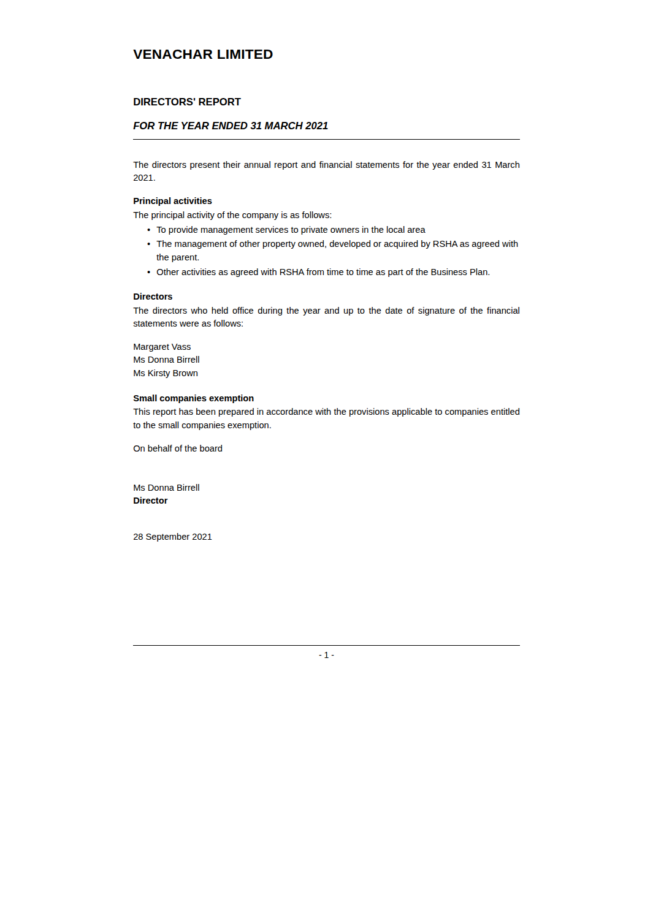VENACHAR LIMITED
DIRECTORS' REPORT
FOR THE YEAR ENDED 31 MARCH 2021
The directors present their annual report and financial statements for the year ended 31 March 2021.
Principal activities
The principal activity of the company is as follows:
To provide management services to private owners in the local area
The management of other property owned, developed or acquired by RSHA as agreed with the parent.
Other activities as agreed with RSHA from time to time as part of the Business Plan.
Directors
The directors who held office during the year and up to the date of signature of the financial statements were as follows:
Margaret Vass
Ms Donna Birrell
Ms Kirsty Brown
Small companies exemption
This report has been prepared in accordance with the provisions applicable to companies entitled to the small companies exemption.
On behalf of the board
Ms Donna Birrell
Director
28 September 2021
- 1 -